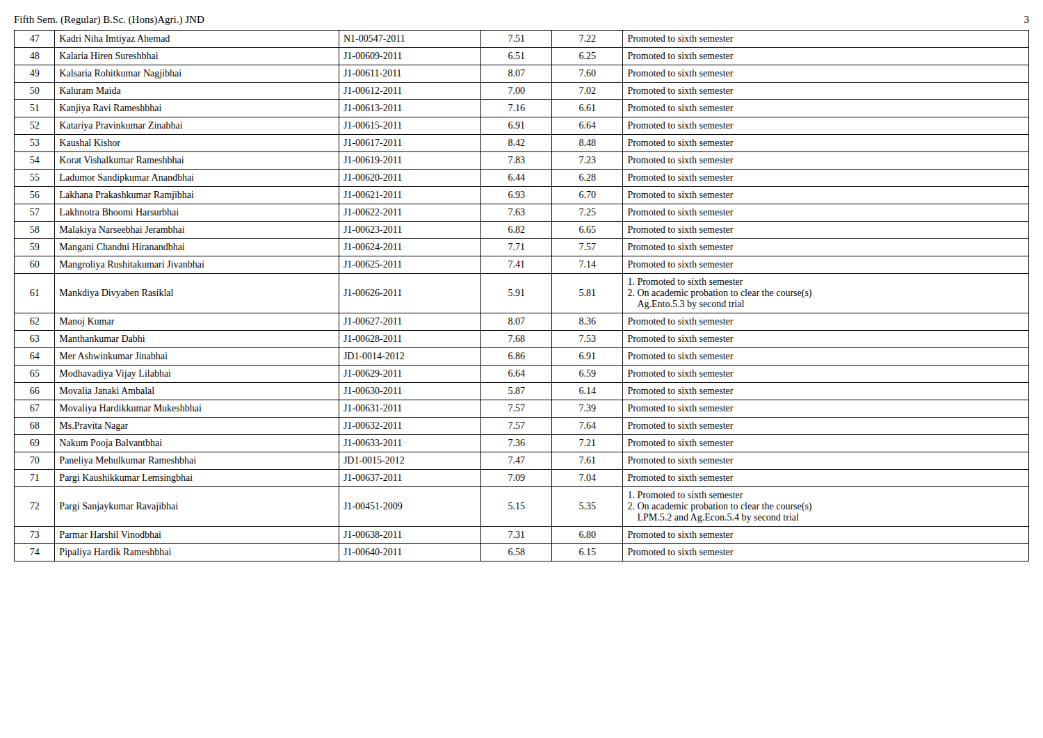Fifth Sem. (Regular) B.Sc. (Hons)Agri.) JND 3
| 47 | Kadri Niha Imtiyaz Ahemad | N1-00547-2011 | 7.51 | 7.22 | Promoted to sixth semester |
| 48 | Kalaria Hiren Sureshbhai | J1-00609-2011 | 6.51 | 6.25 | Promoted to sixth semester |
| 49 | Kalsaria Rohitkumar Nagjibhai | J1-00611-2011 | 8.07 | 7.60 | Promoted to sixth semester |
| 50 | Kaluram Maida | J1-00612-2011 | 7.00 | 7.02 | Promoted to sixth semester |
| 51 | Kanjiya Ravi Rameshbhai | J1-00613-2011 | 7.16 | 6.61 | Promoted to sixth semester |
| 52 | Katariya Pravinkumar Zinabhai | J1-00615-2011 | 6.91 | 6.64 | Promoted to sixth semester |
| 53 | Kaushal Kishor | J1-00617-2011 | 8.42 | 8.48 | Promoted to sixth semester |
| 54 | Korat Vishalkumar Rameshbhai | J1-00619-2011 | 7.83 | 7.23 | Promoted to sixth semester |
| 55 | Ladumor Sandipkumar Anandbhai | J1-00620-2011 | 6.44 | 6.28 | Promoted to sixth semester |
| 56 | Lakhana Prakashkumar Ramjibhai | J1-00621-2011 | 6.93 | 6.70 | Promoted to sixth semester |
| 57 | Lakhnotra Bhoomi Harsurbhai | J1-00622-2011 | 7.63 | 7.25 | Promoted to sixth semester |
| 58 | Malakiya Narseebhai Jerambhai | J1-00623-2011 | 6.82 | 6.65 | Promoted to sixth semester |
| 59 | Mangani Chandni Hiranandbhai | J1-00624-2011 | 7.71 | 7.57 | Promoted to sixth semester |
| 60 | Mangroliya Rushitakumari Jivanbhai | J1-00625-2011 | 7.41 | 7.14 | Promoted to sixth semester |
| 61 | Mankdiya Divyaben Rasiklal | J1-00626-2011 | 5.91 | 5.81 | 1. Promoted to sixth semester 2. On academic probation to clear the course(s) Ag.Ento.5.3 by second trial |
| 62 | Manoj Kumar | J1-00627-2011 | 8.07 | 8.36 | Promoted to sixth semester |
| 63 | Manthankumar Dabhi | J1-00628-2011 | 7.68 | 7.53 | Promoted to sixth semester |
| 64 | Mer Ashwinkumar Jinabhai | JD1-0014-2012 | 6.86 | 6.91 | Promoted to sixth semester |
| 65 | Modhavadiya Vijay Lilabhai | J1-00629-2011 | 6.64 | 6.59 | Promoted to sixth semester |
| 66 | Movalia Janaki Ambalal | J1-00630-2011 | 5.87 | 6.14 | Promoted to sixth semester |
| 67 | Movaliya Hardikkumar Mukeshbhai | J1-00631-2011 | 7.57 | 7.39 | Promoted to sixth semester |
| 68 | Ms.Pravita Nagar | J1-00632-2011 | 7.57 | 7.64 | Promoted to sixth semester |
| 69 | Nakum Pooja Balvantbhai | J1-00633-2011 | 7.36 | 7.21 | Promoted to sixth semester |
| 70 | Paneliya Mehulkumar Rameshbhai | JD1-0015-2012 | 7.47 | 7.61 | Promoted to sixth semester |
| 71 | Pargi Kaushikkumar Lemsingbhai | J1-00637-2011 | 7.09 | 7.04 | Promoted to sixth semester |
| 72 | Pargi Sanjaykumar Ravajibhai | J1-00451-2009 | 5.15 | 5.35 | 1. Promoted to sixth semester 2. On academic probation to clear the course(s) LPM.5.2 and Ag.Econ.5.4 by second trial |
| 73 | Parmar Harshil Vinodbhai | J1-00638-2011 | 7.31 | 6.80 | Promoted to sixth semester |
| 74 | Pipaliya Hardik Rameshbhai | J1-00640-2011 | 6.58 | 6.15 | Promoted to sixth semester |